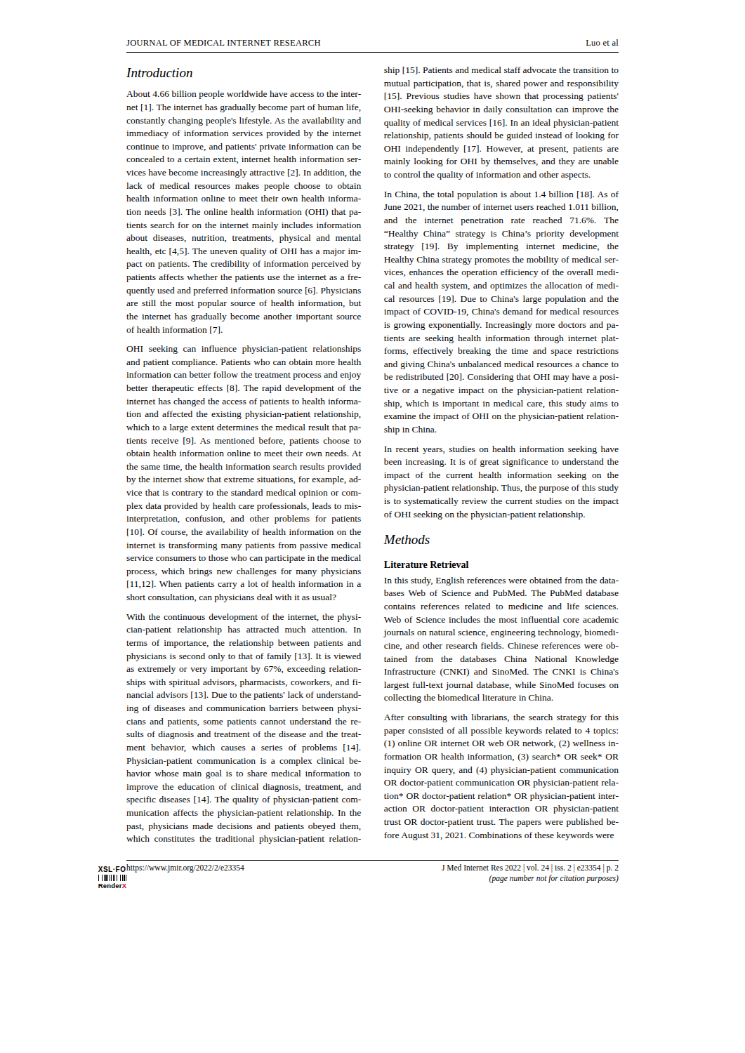Journal of Medical Internet Research Luo et al
Introduction
About 4.66 billion people worldwide have access to the internet [1]. The internet has gradually become part of human life, constantly changing people's lifestyle. As the availability and immediacy of information services provided by the internet continue to improve, and patients' private information can be concealed to a certain extent, internet health information services have become increasingly attractive [2]. In addition, the lack of medical resources makes people choose to obtain health information online to meet their own health information needs [3]. The online health information (OHI) that patients search for on the internet mainly includes information about diseases, nutrition, treatments, physical and mental health, etc [4,5]. The uneven quality of OHI has a major impact on patients. The credibility of information perceived by patients affects whether the patients use the internet as a frequently used and preferred information source [6]. Physicians are still the most popular source of health information, but the internet has gradually become another important source of health information [7].
OHI seeking can influence physician-patient relationships and patient compliance. Patients who can obtain more health information can better follow the treatment process and enjoy better therapeutic effects [8]. The rapid development of the internet has changed the access of patients to health information and affected the existing physician-patient relationship, which to a large extent determines the medical result that patients receive [9]. As mentioned before, patients choose to obtain health information online to meet their own needs. At the same time, the health information search results provided by the internet show that extreme situations, for example, advice that is contrary to the standard medical opinion or complex data provided by health care professionals, leads to misinterpretation, confusion, and other problems for patients [10]. Of course, the availability of health information on the internet is transforming many patients from passive medical service consumers to those who can participate in the medical process, which brings new challenges for many physicians [11,12]. When patients carry a lot of health information in a short consultation, can physicians deal with it as usual?
With the continuous development of the internet, the physician-patient relationship has attracted much attention. In terms of importance, the relationship between patients and physicians is second only to that of family [13]. It is viewed as extremely or very important by 67%, exceeding relationships with spiritual advisors, pharmacists, coworkers, and financial advisors [13]. Due to the patients' lack of understanding of diseases and communication barriers between physicians and patients, some patients cannot understand the results of diagnosis and treatment of the disease and the treatment behavior, which causes a series of problems [14]. Physician-patient communication is a complex clinical behavior whose main goal is to share medical information to improve the education of clinical diagnosis, treatment, and specific diseases [14]. The quality of physician-patient communication affects the physician-patient relationship. In the past, physicians made decisions and patients obeyed them, which constitutes the traditional physician-patient relationship [15]. Patients and medical staff advocate the transition to mutual participation, that is, shared power and responsibility [15]. Previous studies have shown that processing patients' OHI-seeking behavior in daily consultation can improve the quality of medical services [16]. In an ideal physician-patient relationship, patients should be guided instead of looking for OHI independently [17]. However, at present, patients are mainly looking for OHI by themselves, and they are unable to control the quality of information and other aspects.
In China, the total population is about 1.4 billion [18]. As of June 2021, the number of internet users reached 1.011 billion, and the internet penetration rate reached 71.6%. The “Healthy China” strategy is China’s priority development strategy [19]. By implementing internet medicine, the Healthy China strategy promotes the mobility of medical services, enhances the operation efficiency of the overall medical and health system, and optimizes the allocation of medical resources [19]. Due to China's large population and the impact of COVID-19, China's demand for medical resources is growing exponentially. Increasingly more doctors and patients are seeking health information through internet platforms, effectively breaking the time and space restrictions and giving China's unbalanced medical resources a chance to be redistributed [20]. Considering that OHI may have a positive or a negative impact on the physician-patient relationship, which is important in medical care, this study aims to examine the impact of OHI on the physician-patient relationship in China.
In recent years, studies on health information seeking have been increasing. It is of great significance to understand the impact of the current health information seeking on the physician-patient relationship. Thus, the purpose of this study is to systematically review the current studies on the impact of OHI seeking on the physician-patient relationship.
Methods
Literature Retrieval
In this study, English references were obtained from the databases Web of Science and PubMed. The PubMed database contains references related to medicine and life sciences. Web of Science includes the most influential core academic journals on natural science, engineering technology, biomedicine, and other research fields. Chinese references were obtained from the databases China National Knowledge Infrastructure (CNKI) and SinoMed. The CNKI is China's largest full-text journal database, while SinoMed focuses on collecting the biomedical literature in China.
After consulting with librarians, the search strategy for this paper consisted of all possible keywords related to 4 topics: (1) online OR internet OR web OR network, (2) wellness information OR health information, (3) search* OR seek* OR inquiry OR query, and (4) physician-patient communication OR doctor-patient communication OR physician-patient relation* OR doctor-patient relation* OR physician-patient interaction OR doctor-patient interaction OR physician-patient trust OR doctor-patient trust. The papers were published before August 31, 2021. Combinations of these keywords were
https://www.jmir.org/2022/2/e23354
J Med Internet Res 2022 | vol. 24 | iss. 2 | e23354 | p. 2
(page number not for citation purposes)
XSL·FO
RenderX